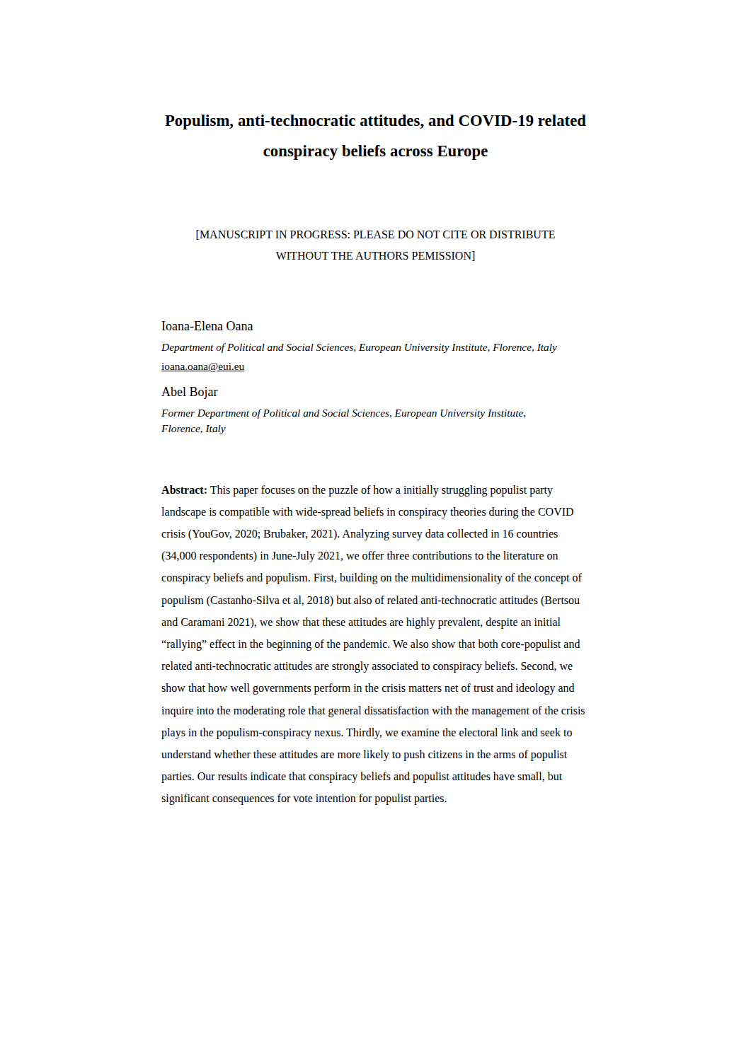Populism, anti-technocratic attitudes, and COVID-19 related
conspiracy beliefs across Europe
[MANUSCRIPT IN PROGRESS: PLEASE DO NOT CITE OR DISTRIBUTE
WITHOUT THE AUTHORS PEMISSION]
Ioana-Elena Oana
Department of Political and Social Sciences, European University Institute, Florence, Italy
ioana.oana@eui.eu
Abel Bojar
Former Department of Political and Social Sciences, European University Institute,
Florence, Italy
Abstract: This paper focuses on the puzzle of how a initially struggling populist party landscape is compatible with wide-spread beliefs in conspiracy theories during the COVID crisis (YouGov, 2020; Brubaker, 2021). Analyzing survey data collected in 16 countries (34,000 respondents) in June-July 2021, we offer three contributions to the literature on conspiracy beliefs and populism. First, building on the multidimensionality of the concept of populism (Castanho-Silva et al, 2018) but also of related anti-technocratic attitudes (Bertsou and Caramani 2021), we show that these attitudes are highly prevalent, despite an initial “rallying” effect in the beginning of the pandemic. We also show that both core-populist and related anti-technocratic attitudes are strongly associated to conspiracy beliefs. Second, we show that how well governments perform in the crisis matters net of trust and ideology and inquire into the moderating role that general dissatisfaction with the management of the crisis plays in the populism-conspiracy nexus. Thirdly, we examine the electoral link and seek to understand whether these attitudes are more likely to push citizens in the arms of populist parties. Our results indicate that conspiracy beliefs and populist attitudes have small, but significant consequences for vote intention for populist parties.